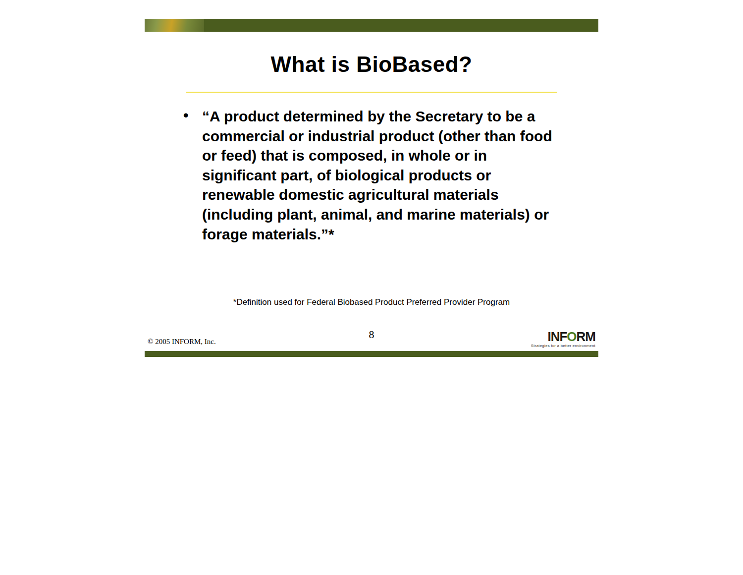What is BioBased?
“A product determined by the Secretary to be a commercial or industrial product (other than food or feed) that is composed, in whole or in significant part, of biological products or renewable domestic agricultural materials (including plant, animal, and marine materials) or forage materials.”*
*Definition used for Federal Biobased Product Preferred Provider Program
8
© 2005 INFORM, Inc.
INFORM
Strategies for a better environment